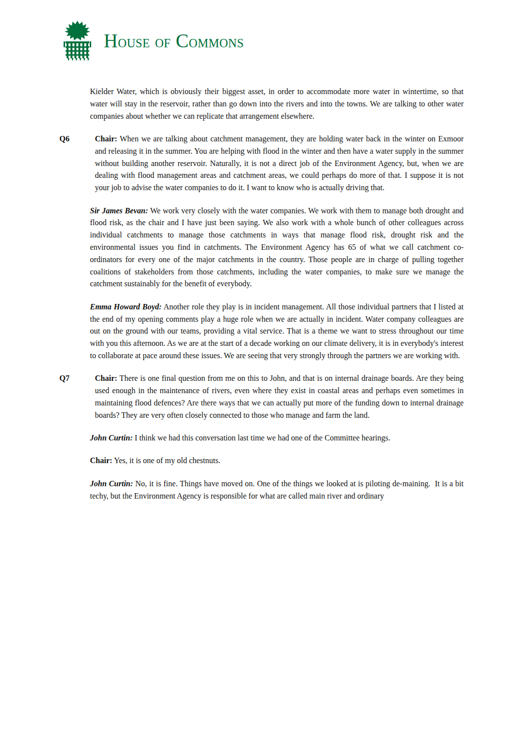House of Commons
Kielder Water, which is obviously their biggest asset, in order to accommodate more water in wintertime, so that water will stay in the reservoir, rather than go down into the rivers and into the towns. We are talking to other water companies about whether we can replicate that arrangement elsewhere.
Q6
Chair: When we are talking about catchment management, they are holding water back in the winter on Exmoor and releasing it in the summer. You are helping with flood in the winter and then have a water supply in the summer without building another reservoir. Naturally, it is not a direct job of the Environment Agency, but, when we are dealing with flood management areas and catchment areas, we could perhaps do more of that. I suppose it is not your job to advise the water companies to do it. I want to know who is actually driving that.
Sir James Bevan: We work very closely with the water companies. We work with them to manage both drought and flood risk, as the chair and I have just been saying. We also work with a whole bunch of other colleagues across individual catchments to manage those catchments in ways that manage flood risk, drought risk and the environmental issues you find in catchments. The Environment Agency has 65 of what we call catchment co-ordinators for every one of the major catchments in the country. Those people are in charge of pulling together coalitions of stakeholders from those catchments, including the water companies, to make sure we manage the catchment sustainably for the benefit of everybody.
Emma Howard Boyd: Another role they play is in incident management. All those individual partners that I listed at the end of my opening comments play a huge role when we are actually in incident. Water company colleagues are out on the ground with our teams, providing a vital service. That is a theme we want to stress throughout our time with you this afternoon. As we are at the start of a decade working on our climate delivery, it is in everybody's interest to collaborate at pace around these issues. We are seeing that very strongly through the partners we are working with.
Q7
Chair: There is one final question from me on this to John, and that is on internal drainage boards. Are they being used enough in the maintenance of rivers, even where they exist in coastal areas and perhaps even sometimes in maintaining flood defences? Are there ways that we can actually put more of the funding down to internal drainage boards? They are very often closely connected to those who manage and farm the land.
John Curtin: I think we had this conversation last time we had one of the Committee hearings.
Chair: Yes, it is one of my old chestnuts.
John Curtin: No, it is fine. Things have moved on. One of the things we looked at is piloting de-maining. It is a bit techy, but the Environment Agency is responsible for what are called main river and ordinary